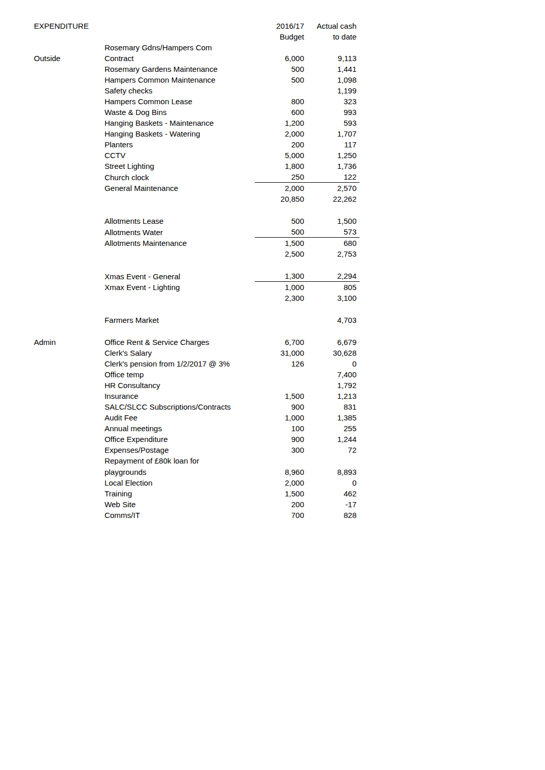| EXPENDITURE | | 2016/17 | Actual cash |
| --- | --- | --- | --- |
| | | Budget | to date |
| | Rosemary Gdns/Hampers Com | | |
| Outside | Contract | 6,000 | 9,113 |
| | Rosemary Gardens Maintenance | 500 | 1,441 |
| | Hampers Common Maintenance | 500 | 1,098 |
| | Safety checks | | 1,199 |
| | Hampers Common Lease | 800 | 323 |
| | Waste & Dog Bins | 600 | 993 |
| | Hanging Baskets - Maintenance | 1,200 | 593 |
| | Hanging Baskets - Watering | 2,000 | 1,707 |
| | Planters | 200 | 117 |
| | CCTV | 5,000 | 1,250 |
| | Street Lighting | 1,800 | 1,736 |
| | Church clock | 250 | 122 |
| | General Maintenance | 2,000 | 2,570 |
| | | 20,850 | 22,262 |
| | Allotments Lease | 500 | 1,500 |
| | Allotments Water | 500 | 573 |
| | Allotments Maintenance | 1,500 | 680 |
| | | 2,500 | 2,753 |
| | Xmas Event - General | 1,300 | 2,294 |
| | Xmax Event - Lighting | 1,000 | 805 |
| | | 2,300 | 3,100 |
| | Farmers Market | | 4,703 |
| Admin | Office Rent & Service Charges | 6,700 | 6,679 |
| | Clerk's Salary | 31,000 | 30,628 |
| | Clerk's pension from 1/2/2017 @ 3% | 126 | 0 |
| | Office temp | | 7,400 |
| | HR Consultancy | | 1,792 |
| | Insurance | 1,500 | 1,213 |
| | SALC/SLCC Subscriptions/Contracts | 900 | 831 |
| | Audit Fee | 1,000 | 1,385 |
| | Annual meetings | 100 | 255 |
| | Office Expenditure | 900 | 1,244 |
| | Expenses/Postage | 300 | 72 |
| | Repayment of £80k loan for | | |
| | playgrounds | 8,960 | 8,893 |
| | Local Election | 2,000 | 0 |
| | Training | 1,500 | 462 |
| | Web Site | 200 | -17 |
| | Comms/IT | 700 | 828 |